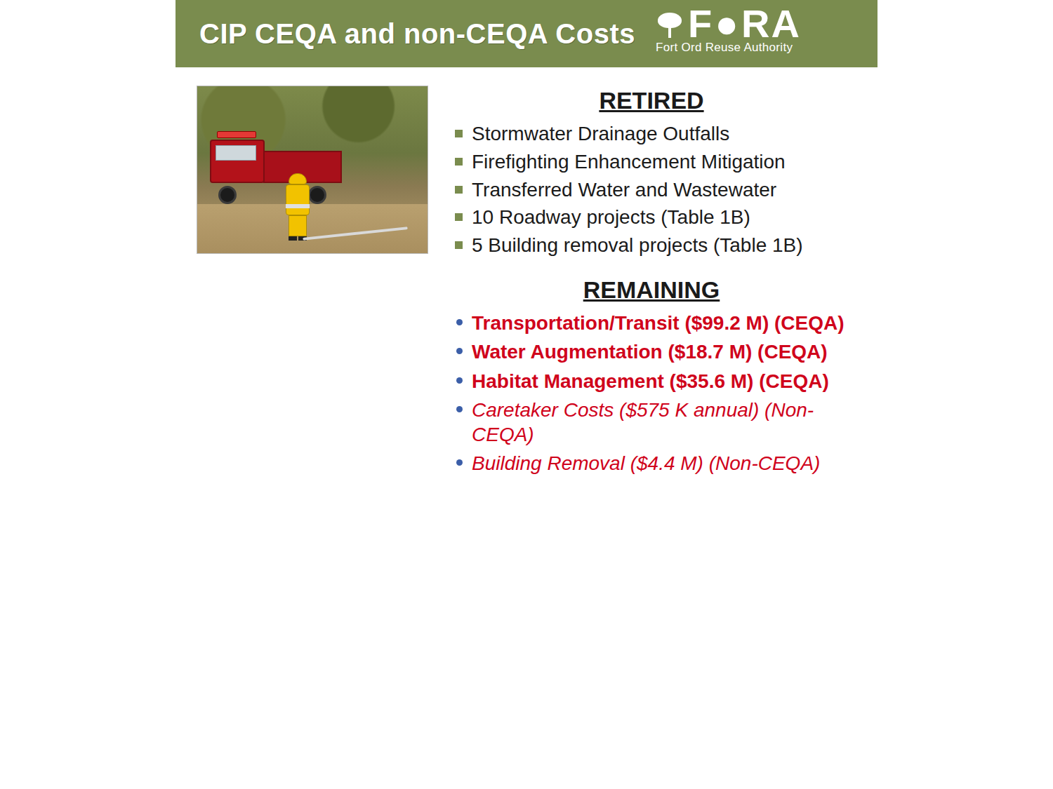CIP CEQA and non-CEQA Costs
F●RA
Fort Ord Reuse Authority
RETIRED
Stormwater Drainage Outfalls
Firefighting Enhancement Mitigation
Transferred Water and Wastewater
10 Roadway projects (Table 1B)
5 Building removal projects (Table 1B)
REMAINING
Transportation/Transit ($99.2 M) (CEQA)
Water Augmentation ($18.7 M) (CEQA)
Habitat Management ($35.6 M) (CEQA)
Caretaker Costs ($575 K annual) (Non-CEQA)
Building Removal ($4.4 M) (Non-CEQA)